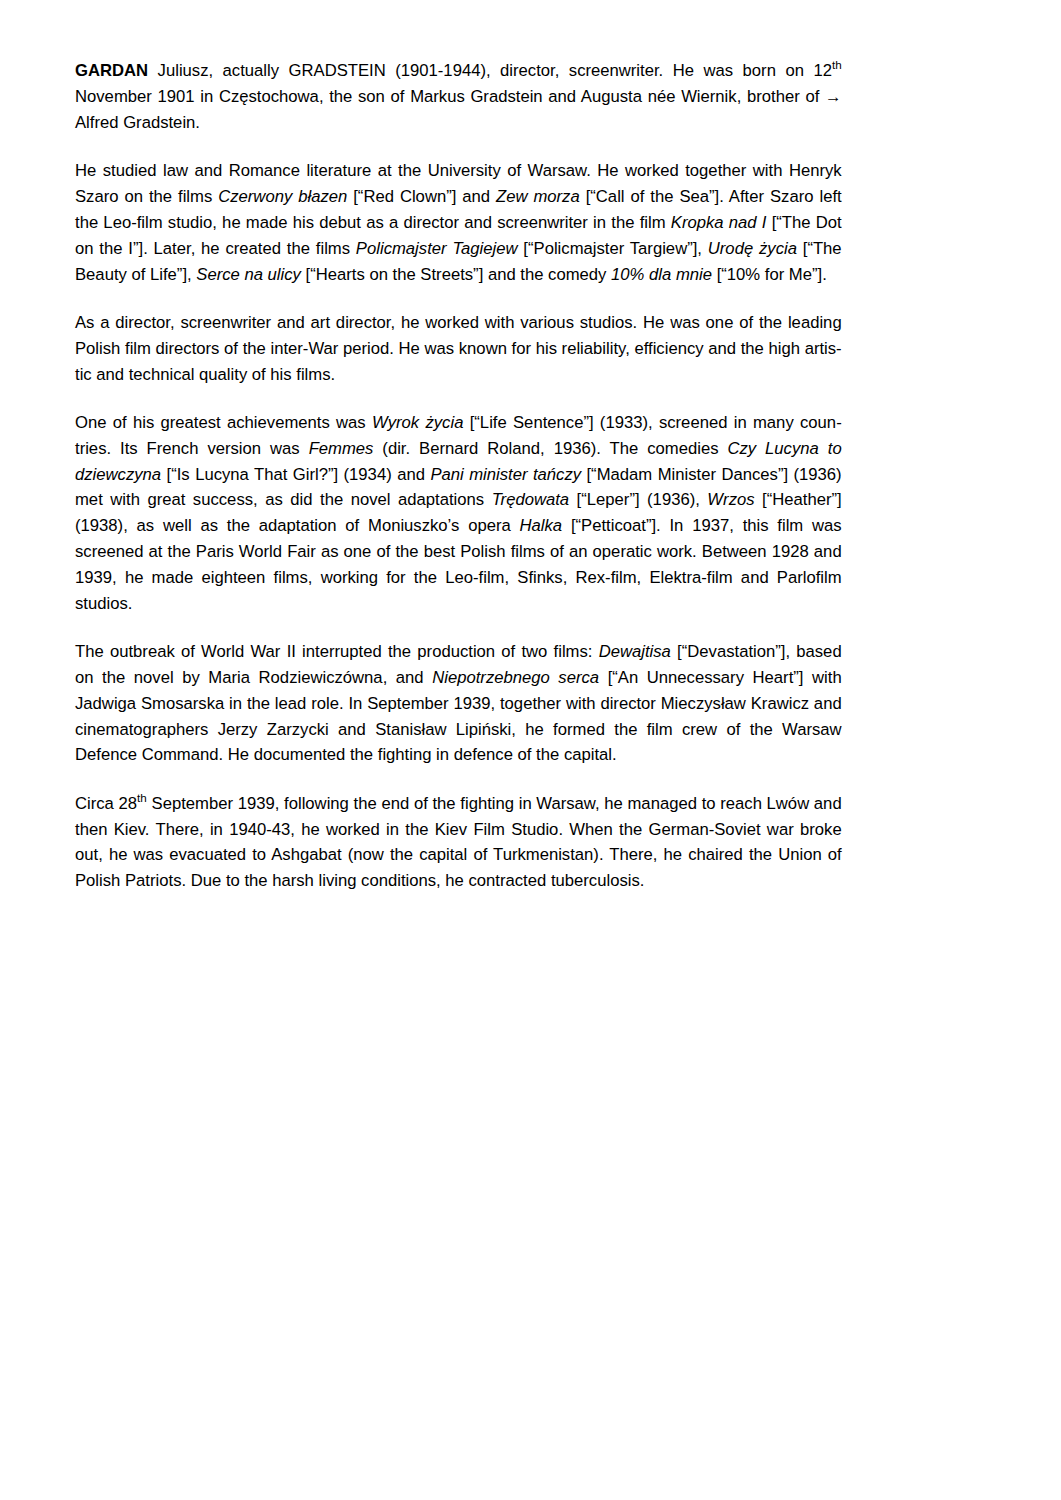GARDAN Juliusz, actually GRADSTEIN (1901-1944), director, screenwriter. He was born on 12th November 1901 in Częstochowa, the son of Markus Gradstein and Augusta née Wiernik, brother of → Alfred Gradstein.
He studied law and Romance literature at the University of Warsaw. He worked together with Henryk Szaro on the films Czerwony błazen [“Red Clown”] and Zew morza [“Call of the Sea”]. After Szaro left the Leo-film studio, he made his debut as a director and screenwriter in the film Kropka nad I [“The Dot on the I”]. Later, he created the films Policmajster Tagiejew [“Policmajster Targiew”], Urodę życia [“The Beauty of Life”], Serce na ulicy [“Hearts on the Streets”] and the comedy 10% dla mnie [“10% for Me”].
As a director, screenwriter and art director, he worked with various studios. He was one of the leading Polish film directors of the inter-War period. He was known for his reliability, efficiency and the high artistic and technical quality of his films.
One of his greatest achievements was Wyrok życia [“Life Sentence”] (1933), screened in many countries. Its French version was Femmes (dir. Bernard Roland, 1936). The comedies Czy Lucyna to dziewczyna [“Is Lucyna That Girl?”] (1934) and Pani minister tańczy [“Madam Minister Dances”] (1936) met with great success, as did the novel adaptations Trędowata [“Leper”] (1936), Wrzos [“Heather”] (1938), as well as the adaptation of Moniuszko’s opera Halka [“Petticoat”]. In 1937, this film was screened at the Paris World Fair as one of the best Polish films of an operatic work. Between 1928 and 1939, he made eighteen films, working for the Leo-film, Sfinks, Rex-film, Elektra-film and Parlofilm studios.
The outbreak of World War II interrupted the production of two films: Dewajtisa [“Devastation”], based on the novel by Maria Rodziewiczówna, and Niepotrzebnego serca [“An Unnecessary Heart”] with Jadwiga Smosarska in the lead role. In September 1939, together with director Mieczysław Krawicz and cinematographers Jerzy Zarzycki and Stanisław Lipiński, he formed the film crew of the Warsaw Defence Command. He documented the fighting in defence of the capital.
Circa 28th September 1939, following the end of the fighting in Warsaw, he managed to reach Lwów and then Kiev. There, in 1940-43, he worked in the Kiev Film Studio. When the German-Soviet war broke out, he was evacuated to Ashgabat (now the capital of Turkmenistan). There, he chaired the Union of Polish Patriots. Due to the harsh living conditions, he contracted tuberculosis.